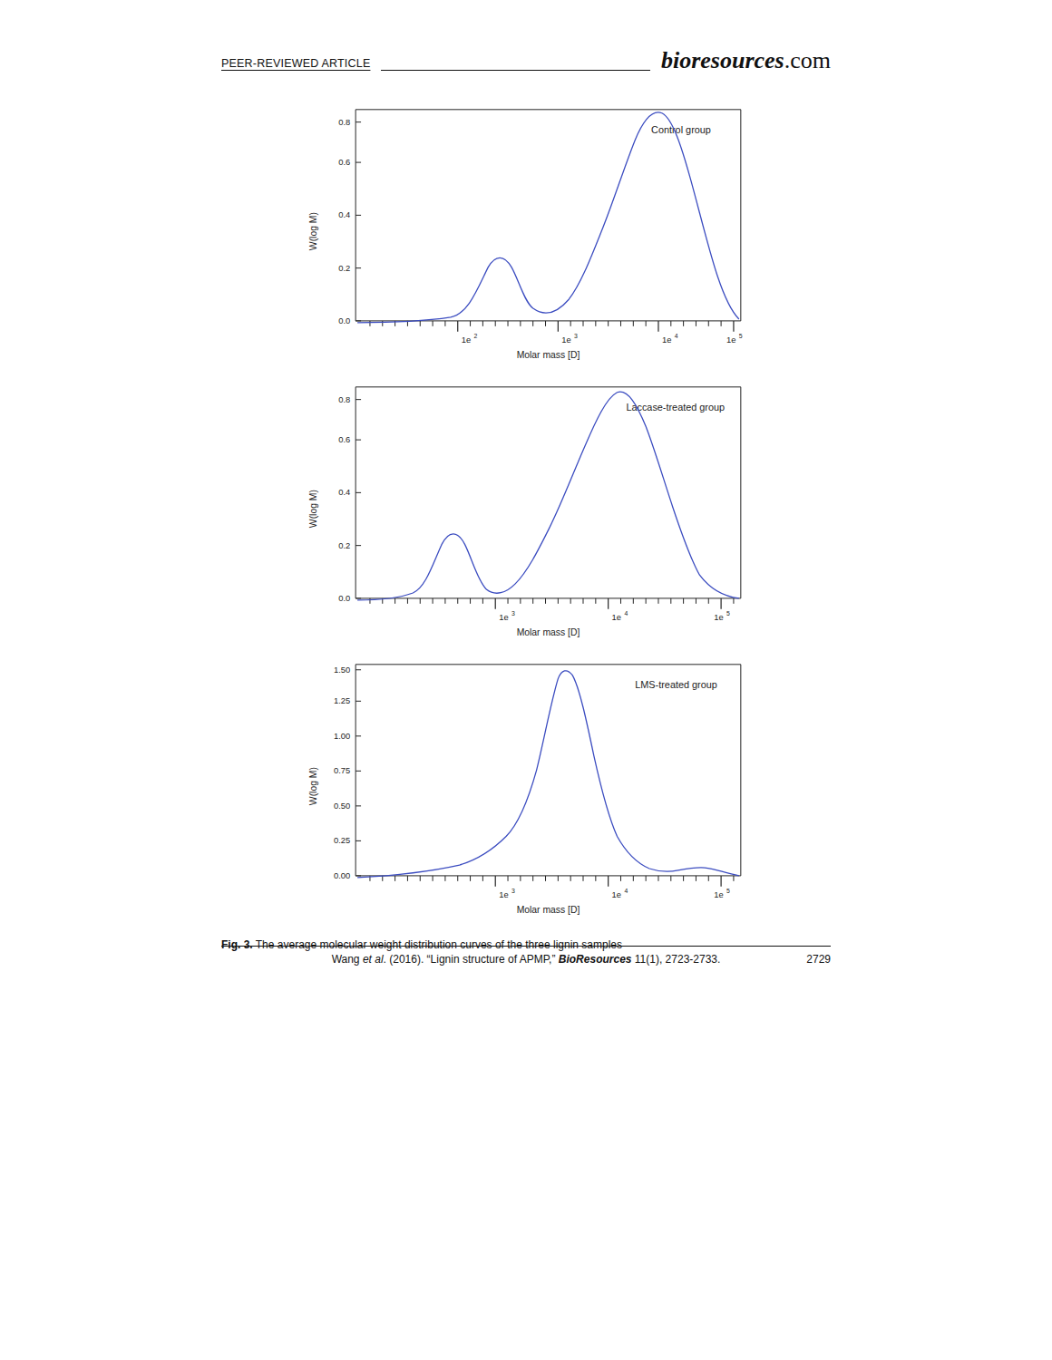PEER-REVIEWED ARTICLE
bioresources.com
0.0 0.2 0.4 0.6 0.8 W(log M) 1e2 1e3 1e4 1e5 Molar mass [D] Control group
0.0 0.2 0.4 0.6 0.8 W(log M) 1e3 1e4 1e5 Molar mass [D] Laccase-treated group
0.00 0.25 0.50 0.75 1.00 1.25 1.50 W(log M) 1e3 1e4 1e5 Molar mass [D] LMS-treated group
Fig. 3. The average molecular weight distribution curves of the three lignin samples
Wang et al. (2016). “Lignin structure of APMP,” BioResources 11(1), 2723-2733. 2729